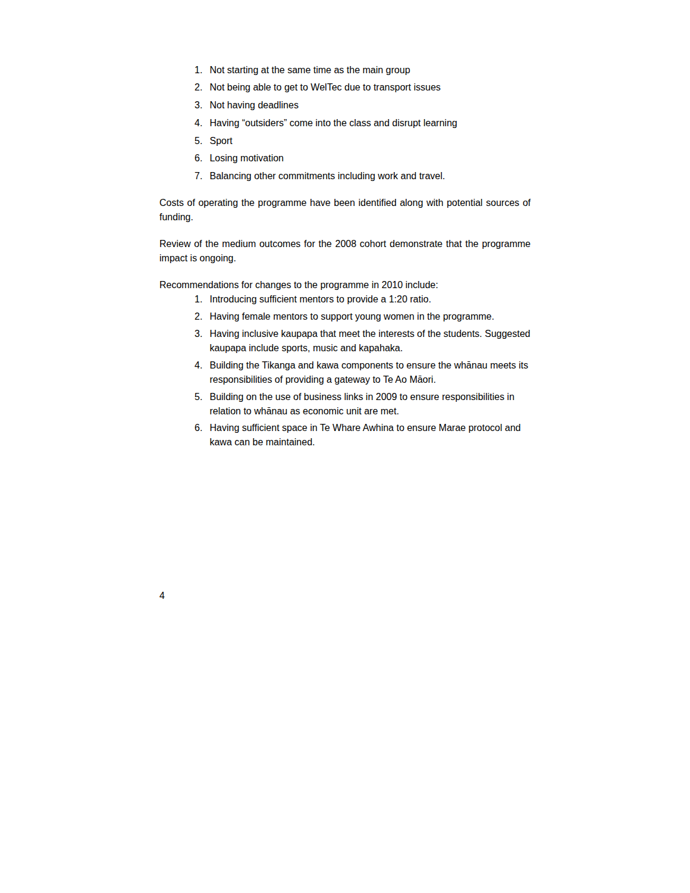Not starting at the same time as the main group
Not being able to get to WelTec due to transport issues
Not having deadlines
Having “outsiders” come into the class and disrupt learning
Sport
Losing motivation
Balancing other commitments including work and travel.
Costs of operating the programme have been identified along with potential sources of funding.
Review of the medium outcomes for the 2008 cohort demonstrate that the programme impact is ongoing.
Recommendations for changes to the programme in 2010 include:
Introducing sufficient mentors to provide a 1:20 ratio.
Having female mentors to support young women in the programme.
Having inclusive kaupapa that meet the interests of the students. Suggested kaupapa include sports, music and kapahaka.
Building the Tikanga and kawa components to ensure the whānau meets its responsibilities of providing a gateway to Te Ao Māori.
Building on the use of business links in 2009 to ensure responsibilities in relation to whānau as economic unit are met.
Having sufficient space in Te Whare Awhina to ensure Marae protocol and kawa can be maintained.
4